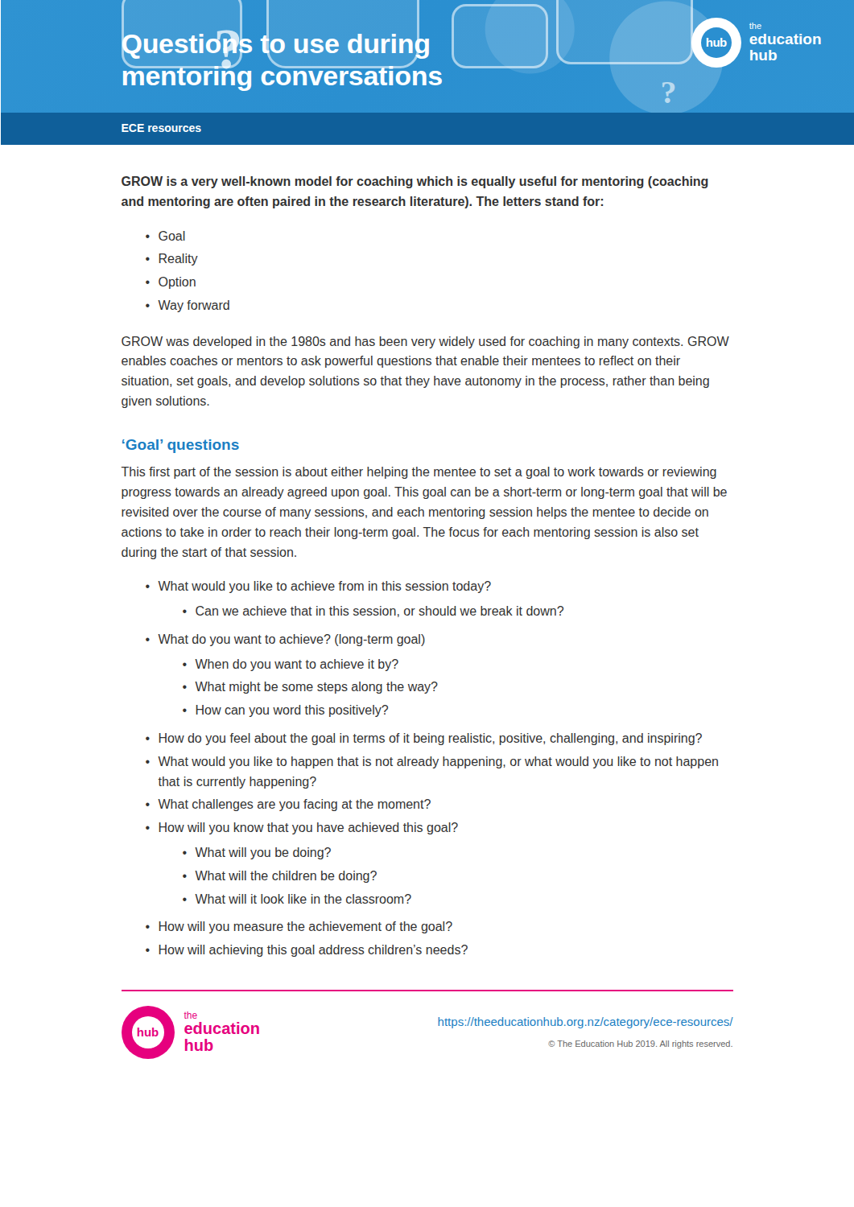? ?
the education hub
Questions to use during
mentoring conversations
ECE resources
GROW is a very well-known model for coaching which is equally useful for mentoring (coaching and mentoring are often paired in the research literature). The letters stand for:
Goal
Reality
Option
Way forward
GROW was developed in the 1980s and has been very widely used for coaching in many contexts. GROW enables coaches or mentors to ask powerful questions that enable their mentees to reflect on their situation, set goals, and develop solutions so that they have autonomy in the process, rather than being given solutions.
‘Goal’ questions
This first part of the session is about either helping the mentee to set a goal to work towards or reviewing progress towards an already agreed upon goal. This goal can be a short-term or long-term goal that will be revisited over the course of many sessions, and each mentoring session helps the mentee to decide on actions to take in order to reach their long-term goal. The focus for each mentoring session is also set during the start of that session.
What would you like to achieve from in this session today?
Can we achieve that in this session, or should we break it down?
What do you want to achieve? (long-term goal)
When do you want to achieve it by?
What might be some steps along the way?
How can you word this positively?
How do you feel about the goal in terms of it being realistic, positive, challenging, and inspiring?
What would you like to happen that is not already happening, or what would you like to not happen that is currently happening?
What challenges are you facing at the moment?
How will you know that you have achieved this goal?
What will you be doing?
What will the children be doing?
What will it look like in the classroom?
How will you measure the achievement of the goal?
How will achieving this goal address children’s needs?
the education hub
https://theeducationhub.org.nz/category/ece-resources/
© The Education Hub 2019. All rights reserved.